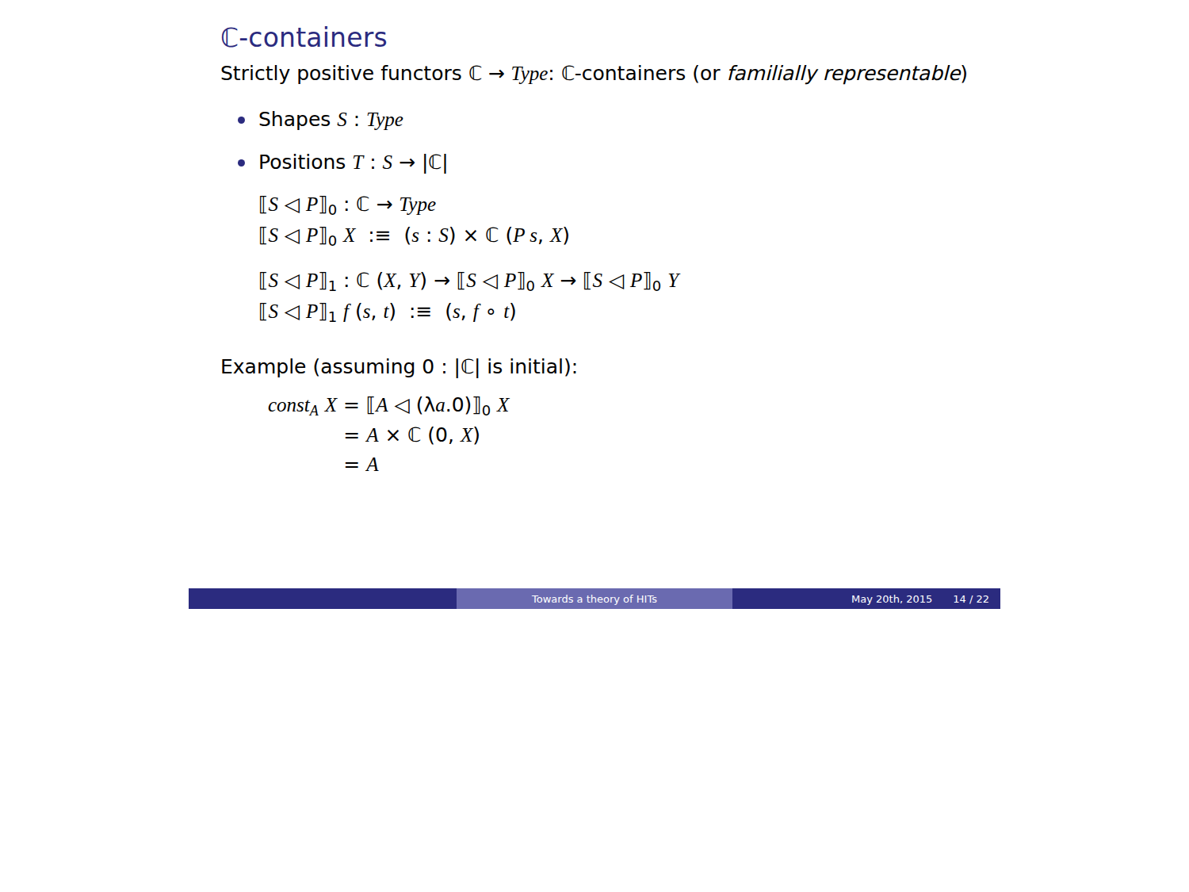ℂ-containers
Strictly positive functors ℂ → Type: ℂ-containers (or familially representable)
Shapes S : Type
Positions T : S → |ℂ|
⟦S ◁ P⟧0 : ℂ → Type ⟦S ◁ P⟧0 X :≡ (s : S) × ℂ (P s, X)
⟦S ◁ P⟧1 : ℂ (X, Y) → ⟦S ◁ P⟧0 X → ⟦S ◁ P⟧0 Y ⟦S ◁ P⟧1 f (s, t) :≡ (s, f ∘ t)
Example (assuming 0 : |ℂ| is initial):
const A X = ⟦A ◁ (λa.0)⟧0 X = A × ℂ (0, X) = A
Towards a theory of HITs
May 20th, 201514 / 22